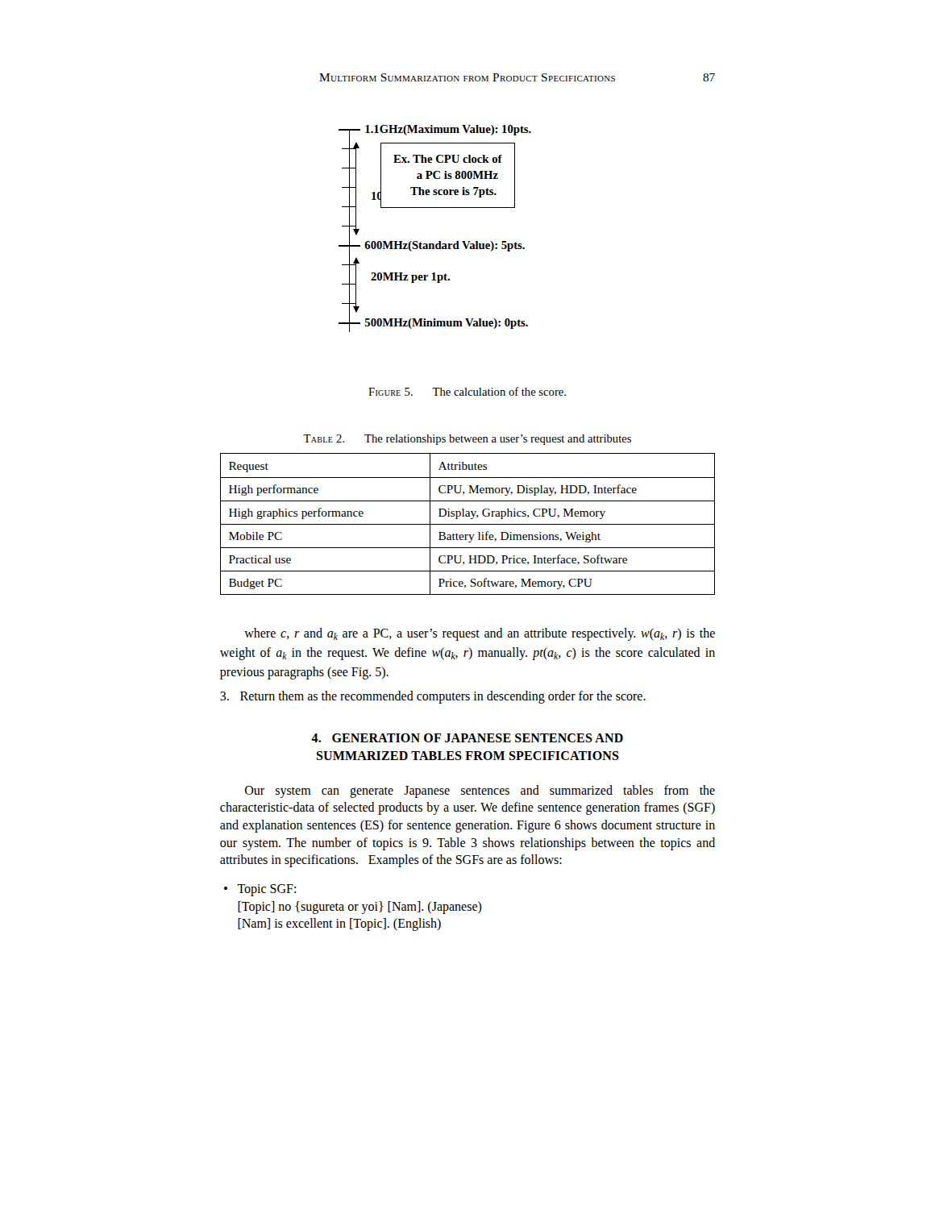Multiform Summarization from Product Specifications 87
1.1GHz(Maximum Value): 10pts.
100MHz per 1pt.
600MHz(Standard Value): 5pts.
20MHz per 1pt.
500MHz(Minimum Value): 0pts.
Ex. The CPU clock of
a PC is 800MHz
The score is 7pts.
Figure 5. The calculation of the score.
Table 2. The relationships between a user’s request and attributes
| Request | Attributes |
| --- | --- |
| High performance | CPU, Memory, Display, HDD, Interface |
| High graphics performance | Display, Graphics, CPU, Memory |
| Mobile PC | Battery life, Dimensions, Weight |
| Practical use | CPU, HDD, Price, Interface, Software |
| Budget PC | Price, Software, Memory, CPU |
where c, r and ak are a PC, a user’s request and an attribute respectively. w(ak, r) is the weight of ak in the request. We define w(ak, r) manually. pt(ak, c) is the score calculated in previous paragraphs (see Fig. 5).
3. Return them as the recommended computers in descending order for the score.
4. GENERATION OF JAPANESE SENTENCES ANDSUMMARIZED TABLES FROM SPECIFICATIONS
Our system can generate Japanese sentences and summarized tables from the characteristic-data of selected products by a user. We define sentence generation frames (SGF) and explanation sentences (ES) for sentence generation. Figure 6 shows document structure in our system. The number of topics is 9. Table 3 shows relationships between the topics and attributes in specifications. Examples of the SGFs are as follows:
Topic SGF: [Topic] no {sugureta or yoi} [Nam]. (Japanese) [Nam] is excellent in [Topic]. (English)